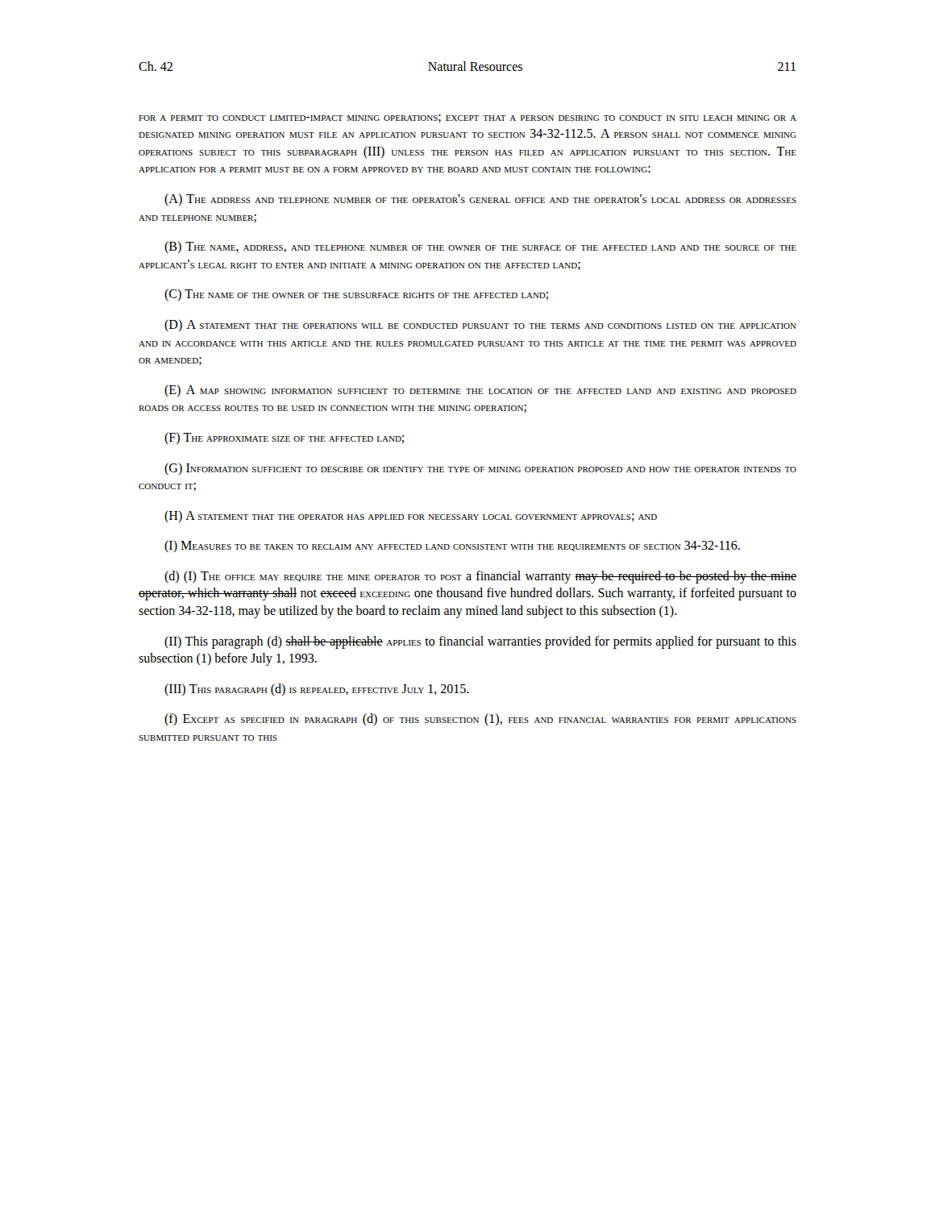Ch. 42 Natural Resources 211
for a permit to conduct limited-impact mining operations; except that a person desiring to conduct in situ leach mining or a designated mining operation must file an application pursuant to section 34-32-112.5. A person shall not commence mining operations subject to this subparagraph (III) unless the person has filed an application pursuant to this section. The application for a permit must be on a form approved by the board and must contain the following:
(A) The address and telephone number of the operator's general office and the operator's local address or addresses and telephone number;
(B) The name, address, and telephone number of the owner of the surface of the affected land and the source of the applicant's legal right to enter and initiate a mining operation on the affected land;
(C) The name of the owner of the subsurface rights of the affected land;
(D) A statement that the operations will be conducted pursuant to the terms and conditions listed on the application and in accordance with this article and the rules promulgated pursuant to this article at the time the permit was approved or amended;
(E) A map showing information sufficient to determine the location of the affected land and existing and proposed roads or access routes to be used in connection with the mining operation;
(F) The approximate size of the affected land;
(G) Information sufficient to describe or identify the type of mining operation proposed and how the operator intends to conduct it;
(H) A statement that the operator has applied for necessary local government approvals; and
(I) Measures to be taken to reclaim any affected land consistent with the requirements of section 34-32-116.
(d) (I) The office may require the mine operator to post a financial warranty may be required to be posted by the mine operator, which warranty shall not exceed exceeding one thousand five hundred dollars. Such warranty, if forfeited pursuant to section 34-32-118, may be utilized by the board to reclaim any mined land subject to this subsection (1).
(II) This paragraph (d) shall be applicable applies to financial warranties provided for permits applied for pursuant to this subsection (1) before July 1, 1993.
(III) This paragraph (d) is repealed, effective July 1, 2015.
(f) Except as specified in paragraph (d) of this subsection (1), fees and financial warranties for permit applications submitted pursuant to this